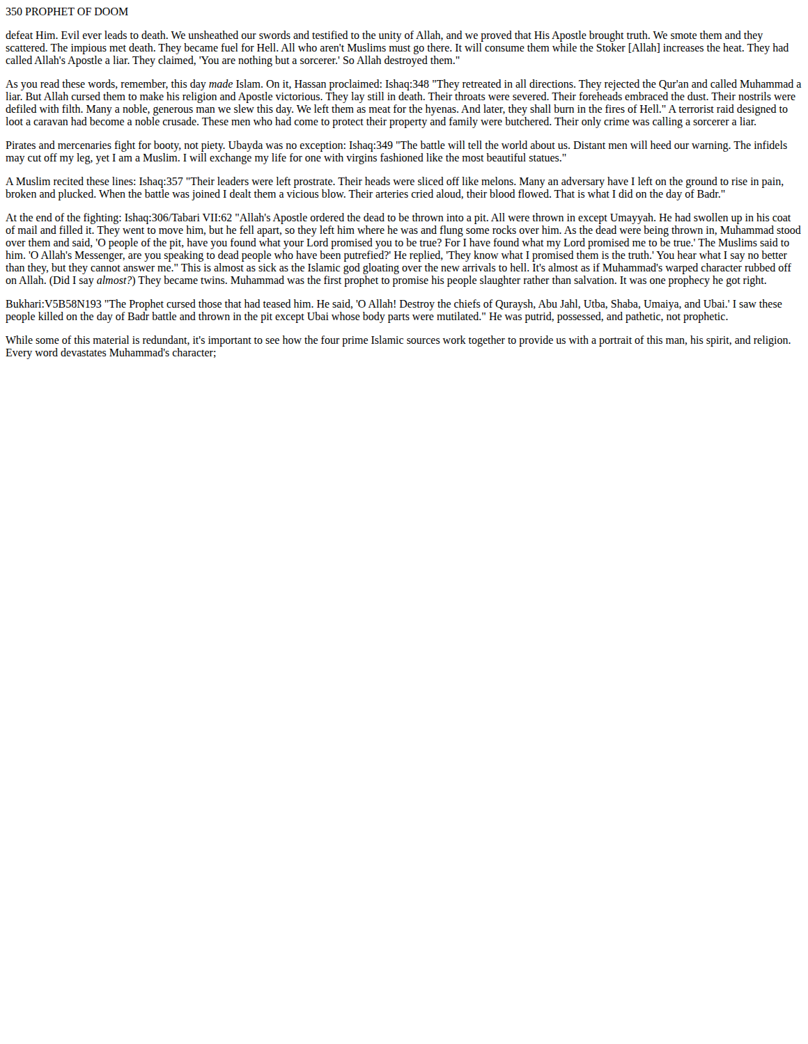350 PROPHET OF DOOM
defeat Him. Evil ever leads to death. We unsheathed our swords and testified to the unity of Allah, and we proved that His Apostle brought truth. We smote them and they scattered. The impious met death. They became fuel for Hell. All who aren't Muslims must go there. It will consume them while the Stoker [Allah] increases the heat. They had called Allah's Apostle a liar. They claimed, 'You are nothing but a sorcerer.' So Allah destroyed them."
As you read these words, remember, this day made Islam. On it, Hassan proclaimed: Ishaq:348 "They retreated in all directions. They rejected the Qur'an and called Muhammad a liar. But Allah cursed them to make his religion and Apostle victorious. They lay still in death. Their throats were severed. Their foreheads embraced the dust. Their nostrils were defiled with filth. Many a noble, generous man we slew this day. We left them as meat for the hyenas. And later, they shall burn in the fires of Hell." A terrorist raid designed to loot a caravan had become a noble crusade. These men who had come to protect their property and family were butchered. Their only crime was calling a sorcerer a liar.
Pirates and mercenaries fight for booty, not piety. Ubayda was no exception: Ishaq:349 "The battle will tell the world about us. Distant men will heed our warning. The infidels may cut off my leg, yet I am a Muslim. I will exchange my life for one with virgins fashioned like the most beautiful statues."
A Muslim recited these lines: Ishaq:357 "Their leaders were left prostrate. Their heads were sliced off like melons. Many an adversary have I left on the ground to rise in pain, broken and plucked. When the battle was joined I dealt them a vicious blow. Their arteries cried aloud, their blood flowed. That is what I did on the day of Badr."
At the end of the fighting: Ishaq:306/Tabari VII:62 "Allah's Apostle ordered the dead to be thrown into a pit. All were thrown in except Umayyah. He had swollen up in his coat of mail and filled it. They went to move him, but he fell apart, so they left him where he was and flung some rocks over him. As the dead were being thrown in, Muhammad stood over them and said, 'O people of the pit, have you found what your Lord promised you to be true? For I have found what my Lord promised me to be true.' The Muslims said to him. 'O Allah's Messenger, are you speaking to dead people who have been putrefied?' He replied, 'They know what I promised them is the truth.' You hear what I say no better than they, but they cannot answer me." This is almost as sick as the Islamic god gloating over the new arrivals to hell. It's almost as if Muhammad's warped character rubbed off on Allah. (Did I say almost?) They became twins. Muhammad was the first prophet to promise his people slaughter rather than salvation. It was one prophecy he got right.
Bukhari:V5B58N193 "The Prophet cursed those that had teased him. He said, 'O Allah! Destroy the chiefs of Quraysh, Abu Jahl, Utba, Shaba, Umaiya, and Ubai.' I saw these people killed on the day of Badr battle and thrown in the pit except Ubai whose body parts were mutilated." He was putrid, possessed, and pathetic, not prophetic.
While some of this material is redundant, it's important to see how the four prime Islamic sources work together to provide us with a portrait of this man, his spirit, and religion. Every word devastates Muhammad's character;